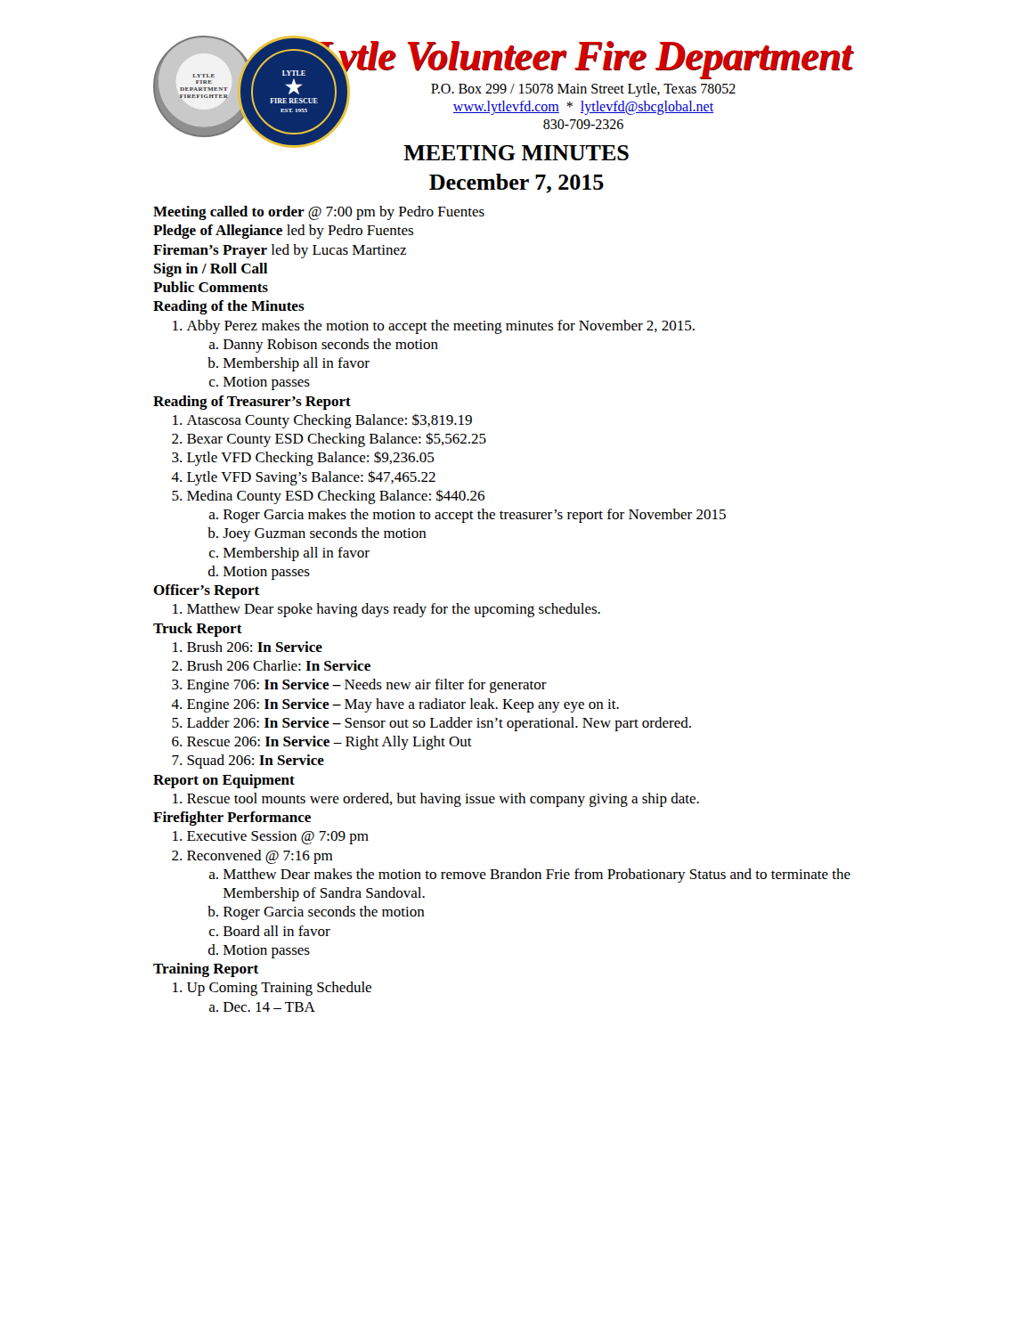LYTLE
FIRE
DEPARTMENT
FIREFIGHTER
LYTLE
★
FIRE RESCUE
EST. 1955
Lytle Volunteer Fire Department
P.O. Box 299 / 15078 Main Street Lytle, Texas 78052
www.lytlevfd.com * lytlevfd@sbcglobal.net
830-709-2326
MEETING MINUTES
December 7, 2015
Meeting called to order @ 7:00 pm by Pedro Fuentes
Pledge of Allegiance led by Pedro Fuentes
Fireman’s Prayer led by Lucas Martinez
Sign in / Roll Call
Public Comments
Reading of the Minutes
Abby Perez makes the motion to accept the meeting minutes for November 2, 2015.
Danny Robison seconds the motion
Membership all in favor
Motion passes
Reading of Treasurer’s Report
Atascosa County Checking Balance: $3,819.19
Bexar County ESD Checking Balance: $5,562.25
Lytle VFD Checking Balance: $9,236.05
Lytle VFD Saving’s Balance: $47,465.22
Medina County ESD Checking Balance: $440.26
Roger Garcia makes the motion to accept the treasurer’s report for November 2015
Joey Guzman seconds the motion
Membership all in favor
Motion passes
Officer’s Report
Matthew Dear spoke having days ready for the upcoming schedules.
Truck Report
Brush 206: In Service
Brush 206 Charlie: In Service
Engine 706: In Service – Needs new air filter for generator
Engine 206: In Service – May have a radiator leak. Keep any eye on it.
Ladder 206: In Service – Sensor out so Ladder isn’t operational. New part ordered.
Rescue 206: In Service – Right Ally Light Out
Squad 206: In Service
Report on Equipment
Rescue tool mounts were ordered, but having issue with company giving a ship date.
Firefighter Performance
Executive Session @ 7:09 pm
Reconvened @ 7:16 pm
Matthew Dear makes the motion to remove Brandon Frie from Probationary Status and to terminate the Membership of Sandra Sandoval.
Roger Garcia seconds the motion
Board all in favor
Motion passes
Training Report
Up Coming Training Schedule
Dec. 14 – TBA